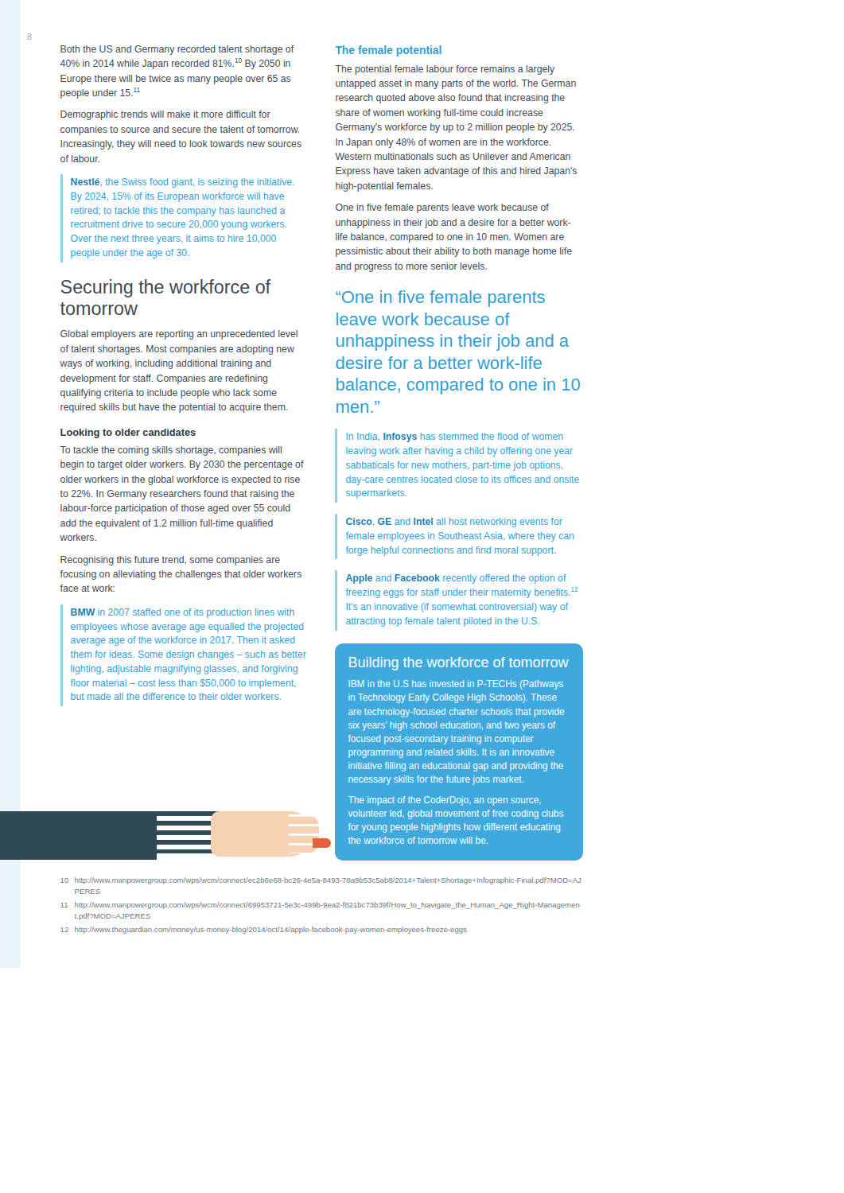8
Both the US and Germany recorded talent shortage of 40% in 2014 while Japan recorded 81%.10 By 2050 in Europe there will be twice as many people over 65 as people under 15.11
Demographic trends will make it more difficult for companies to source and secure the talent of tomorrow. Increasingly, they will need to look towards new sources of labour.
Nestlé, the Swiss food giant, is seizing the initiative. By 2024, 15% of its European workforce will have retired; to tackle this the company has launched a recruitment drive to secure 20,000 young workers. Over the next three years, it aims to hire 10,000 people under the age of 30.
Securing the workforce of tomorrow
Global employers are reporting an unprecedented level of talent shortages. Most companies are adopting new ways of working, including additional training and development for staff. Companies are redefining qualifying criteria to include people who lack some required skills but have the potential to acquire them.
Looking to older candidates
To tackle the coming skills shortage, companies will begin to target older workers. By 2030 the percentage of older workers in the global workforce is expected to rise to 22%. In Germany researchers found that raising the labour-force participation of those aged over 55 could add the equivalent of 1.2 million full-time qualified workers.
Recognising this future trend, some companies are focusing on alleviating the challenges that older workers face at work:
BMW in 2007 staffed one of its production lines with employees whose average age equalled the projected average age of the workforce in 2017. Then it asked them for ideas. Some design changes – such as better lighting, adjustable magnifying glasses, and forgiving floor material – cost less than $50,000 to implement, but made all the difference to their older workers.
The female potential
The potential female labour force remains a largely untapped asset in many parts of the world. The German research quoted above also found that increasing the share of women working full-time could increase Germany's workforce by up to 2 million people by 2025. In Japan only 48% of women are in the workforce. Western multinationals such as Unilever and American Express have taken advantage of this and hired Japan's high-potential females.
One in five female parents leave work because of unhappiness in their job and a desire for a better work-life balance, compared to one in 10 men. Women are pessimistic about their ability to both manage home life and progress to more senior levels.
“One in five female parents leave work because of unhappiness in their job and a desire for a better work-life balance, compared to one in 10 men.”
In India, Infosys has stemmed the flood of women leaving work after having a child by offering one year sabbaticals for new mothers, part-time job options, day-care centres located close to its offices and onsite supermarkets.
Cisco, GE and Intel all host networking events for female employees in Southeast Asia, where they can forge helpful connections and find moral support.
Apple and Facebook recently offered the option of freezing eggs for staff under their maternity benefits.12 It's an innovative (if somewhat controversial) way of attracting top female talent piloted in the U.S.
Building the workforce of tomorrow
IBM in the U.S has invested in P-TECHs (Pathways in Technology Early College High Schools). These are technology-focused charter schools that provide six years' high school education, and two years of focused post-secondary training in computer programming and related skills. It is an innovative initiative filling an educational gap and providing the necessary skills for the future jobs market.
The impact of the CoderDojo, an open source, volunteer led, global movement of free coding clubs for young people highlights how different educating the workforce of tomorrow will be.
10
http://www.manpowergroup.com/wps/wcm/connect/ec2b6e68-bc26-4e5a-8493-78a9b53c5ab8/2014+Talent+Shortage+Infographic-Final.pdf?MOD=AJPERES
11
http://www.manpowergroup.com/wps/wcm/connect/69953721-5e3c-499b-9ea2-f821bc73b39f/How_to_Navigate_the_Human_Age_Right-Management.pdf?MOD=AJPERES
12
http://www.theguardian.com/money/us-money-blog/2014/oct/14/apple-facebook-pay-women-employees-freeze-eggs